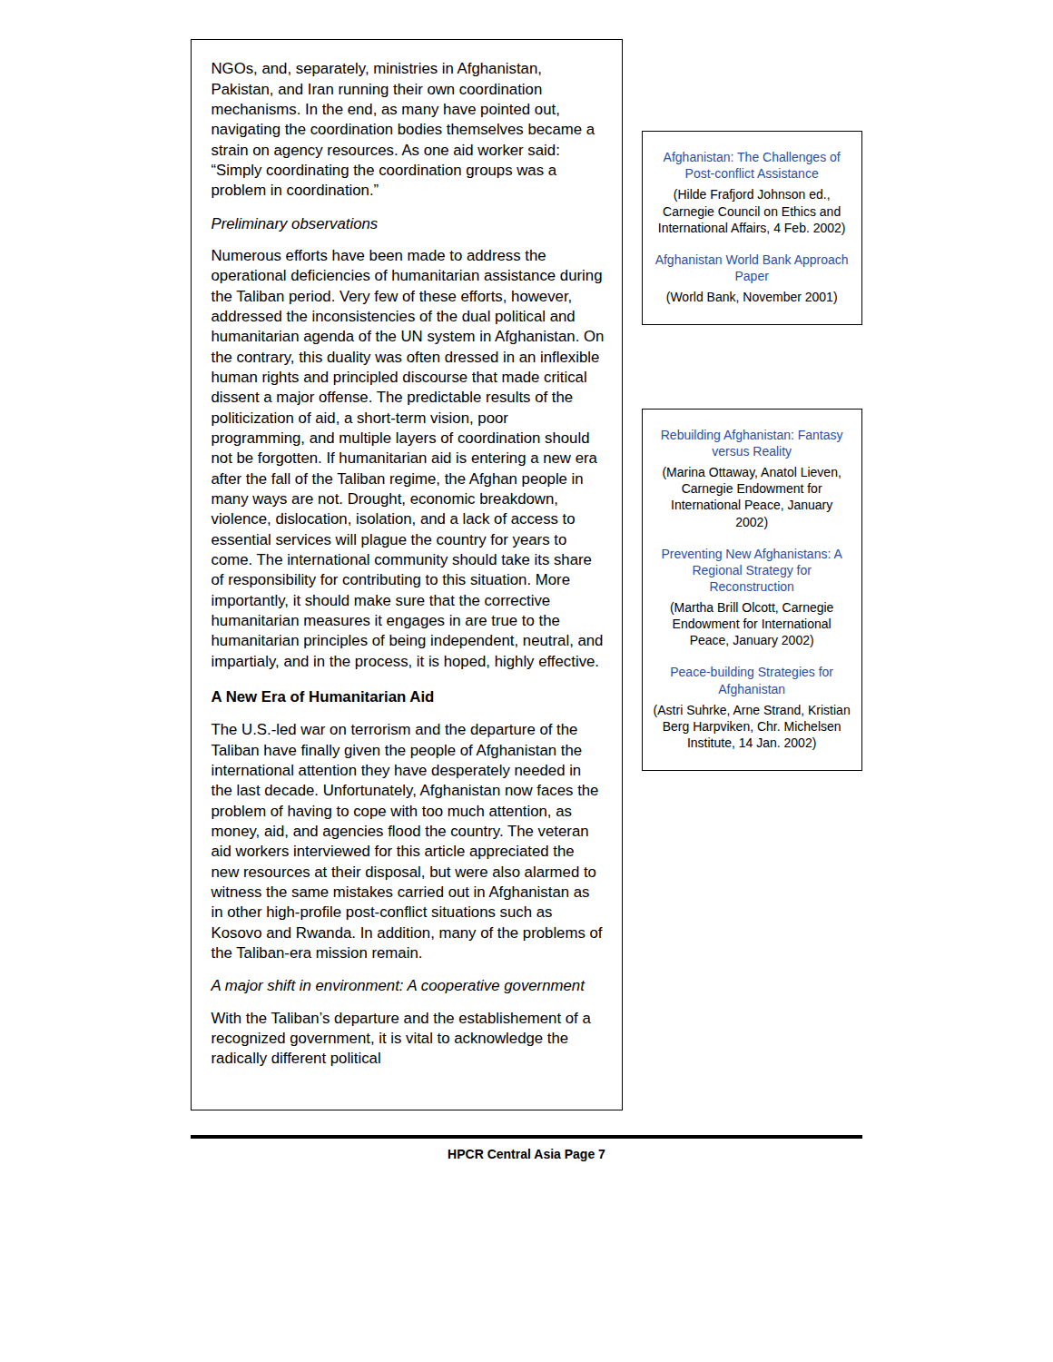NGOs, and, separately, ministries in Afghanistan, Pakistan, and Iran running their own coordination mechanisms. In the end, as many have pointed out, navigating the coordination bodies themselves became a strain on agency resources. As one aid worker said: “Simply coordinating the coordination groups was a problem in coordination.”
Preliminary observations
Numerous efforts have been made to address the operational deficiencies of humanitarian assistance during the Taliban period. Very few of these efforts, however, addressed the inconsistencies of the dual political and humanitarian agenda of the UN system in Afghanistan. On the contrary, this duality was often dressed in an inflexible human rights and principled discourse that made critical dissent a major offense. The predictable results of the politicization of aid, a short-term vision, poor programming, and multiple layers of coordination should not be forgotten. If humanitarian aid is entering a new era after the fall of the Taliban regime, the Afghan people in many ways are not. Drought, economic breakdown, violence, dislocation, isolation, and a lack of access to essential services will plague the country for years to come. The international community should take its share of responsibility for contributing to this situation. More importantly, it should make sure that the corrective humanitarian measures it engages in are true to the humanitarian principles of being independent, neutral, and impartialy, and in the process, it is hoped, highly effective.
A New Era of Humanitarian Aid
The U.S.-led war on terrorism and the departure of the Taliban have finally given the people of Afghanistan the international attention they have desperately needed in the last decade. Unfortunately, Afghanistan now faces the problem of having to cope with too much attention, as money, aid, and agencies flood the country. The veteran aid workers interviewed for this article appreciated the new resources at their disposal, but were also alarmed to witness the same mistakes carried out in Afghanistan as in other high-profile post-conflict situations such as Kosovo and Rwanda. In addition, many of the problems of the Taliban-era mission remain.
A major shift in environment: A cooperative government
With the Taliban’s departure and the establishement of a recognized government, it is vital to acknowledge the radically different political
Afghanistan: The Challenges of Post-conflict Assistance
(Hilde Frafjord Johnson ed., Carnegie Council on Ethics and International Affairs, 4 Feb. 2002)
Afghanistan World Bank Approach Paper
(World Bank, November 2001)
Rebuilding Afghanistan: Fantasy versus Reality
(Marina Ottaway, Anatol Lieven, Carnegie Endowment for International Peace, January 2002)
Preventing New Afghanistans: A Regional Strategy for Reconstruction
(Martha Brill Olcott, Carnegie Endowment for International Peace, January 2002)
Peace-building Strategies for Afghanistan
(Astri Suhrke, Arne Strand, Kristian Berg Harpviken, Chr. Michelsen Institute, 14 Jan. 2002)
HPCR Central Asia Page 7